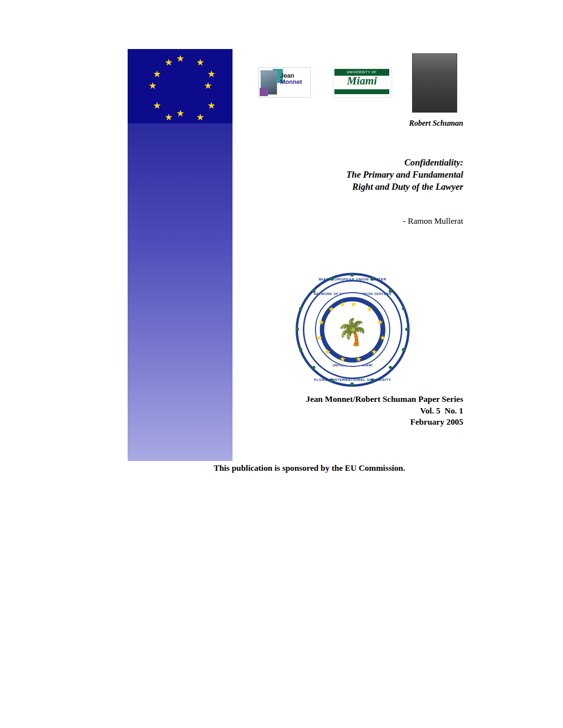★ ★ ★ ★ ★ ★ ★ ★ ★ ★ ★ ★
Jean
Monnet
UNIVERSITY OF
Miami
Robert Schuman
Confidentiality:
The Primary and Fundamental
Right and Duty of the Lawyer
- Ramon Mullerat
MIAMI EUROPEAN UNION CENTER
NETWORK OF EUROPEAN UNION CENTERS
UNIVERSITY OF MIAMI
FLORIDA INTERNATIONAL UNIVERSITY
🌴
★ ★ ★ ★ ★ ★ ★ ★ ★ ★ ★ ★
Jean Monnet/Robert Schuman Paper Series
Vol. 5 No. 1
February 2005
This publication is sponsored by the EU Commission.